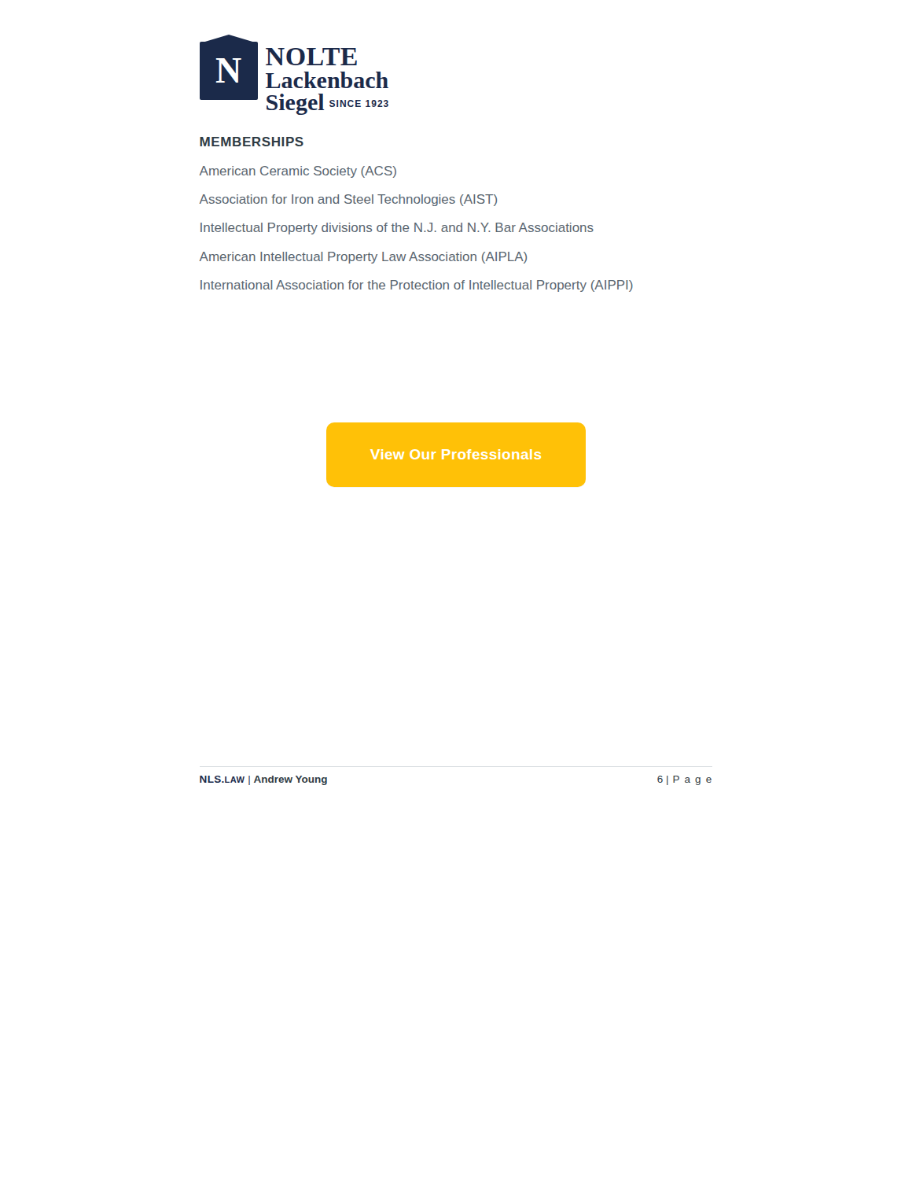N
NOLTE Lackenbach Siegel SINCE 1923
MEMBERSHIPS
American Ceramic Society (ACS)
Association for Iron and Steel Technologies (AIST)
Intellectual Property divisions of the N.J. and N.Y. Bar Associations
American Intellectual Property Law Association (AIPLA)
International Association for the Protection of Intellectual Property (AIPPI)
View Our Professionals
NLS. LAW | Andrew Young
6 | P a g e